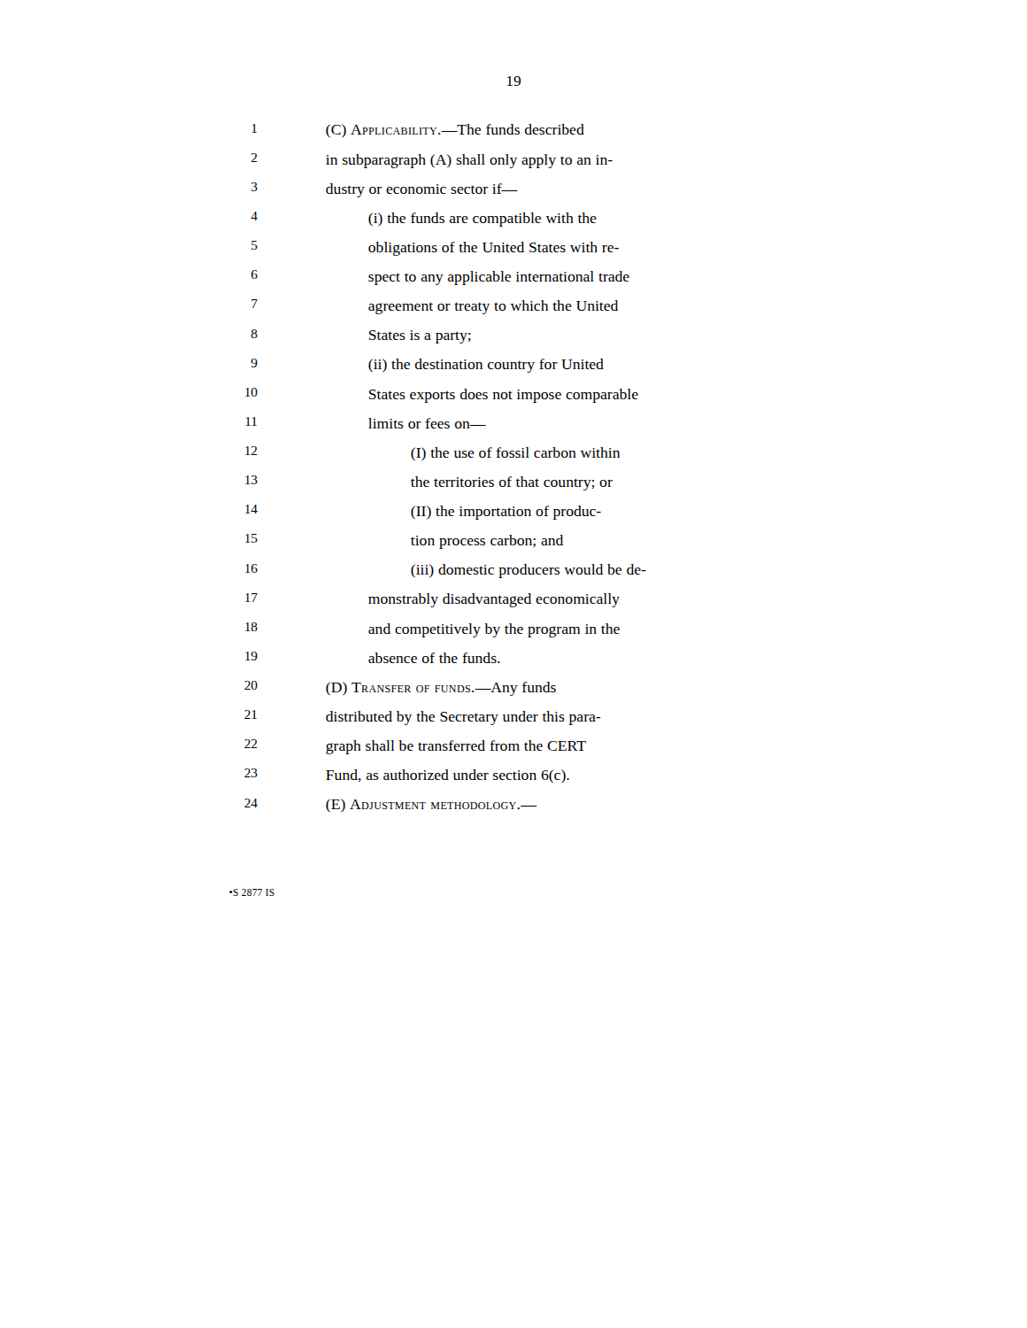19
(C) Applicability.—The funds described
in subparagraph (A) shall only apply to an in-
dustry or economic sector if—
(i) the funds are compatible with the
obligations of the United States with re-
spect to any applicable international trade
agreement or treaty to which the United
States is a party;
(ii) the destination country for United
States exports does not impose comparable
limits or fees on—
(I) the use of fossil carbon within
the territories of that country; or
(II) the importation of produc-
tion process carbon; and
(iii) domestic producers would be de-
monstrably disadvantaged economically
and competitively by the program in the
absence of the funds.
(D) Transfer of funds.—Any funds
distributed by the Secretary under this para-
graph shall be transferred from the CERT
Fund, as authorized under section 6(c).
(E) Adjustment methodology.—
•S 2877 IS